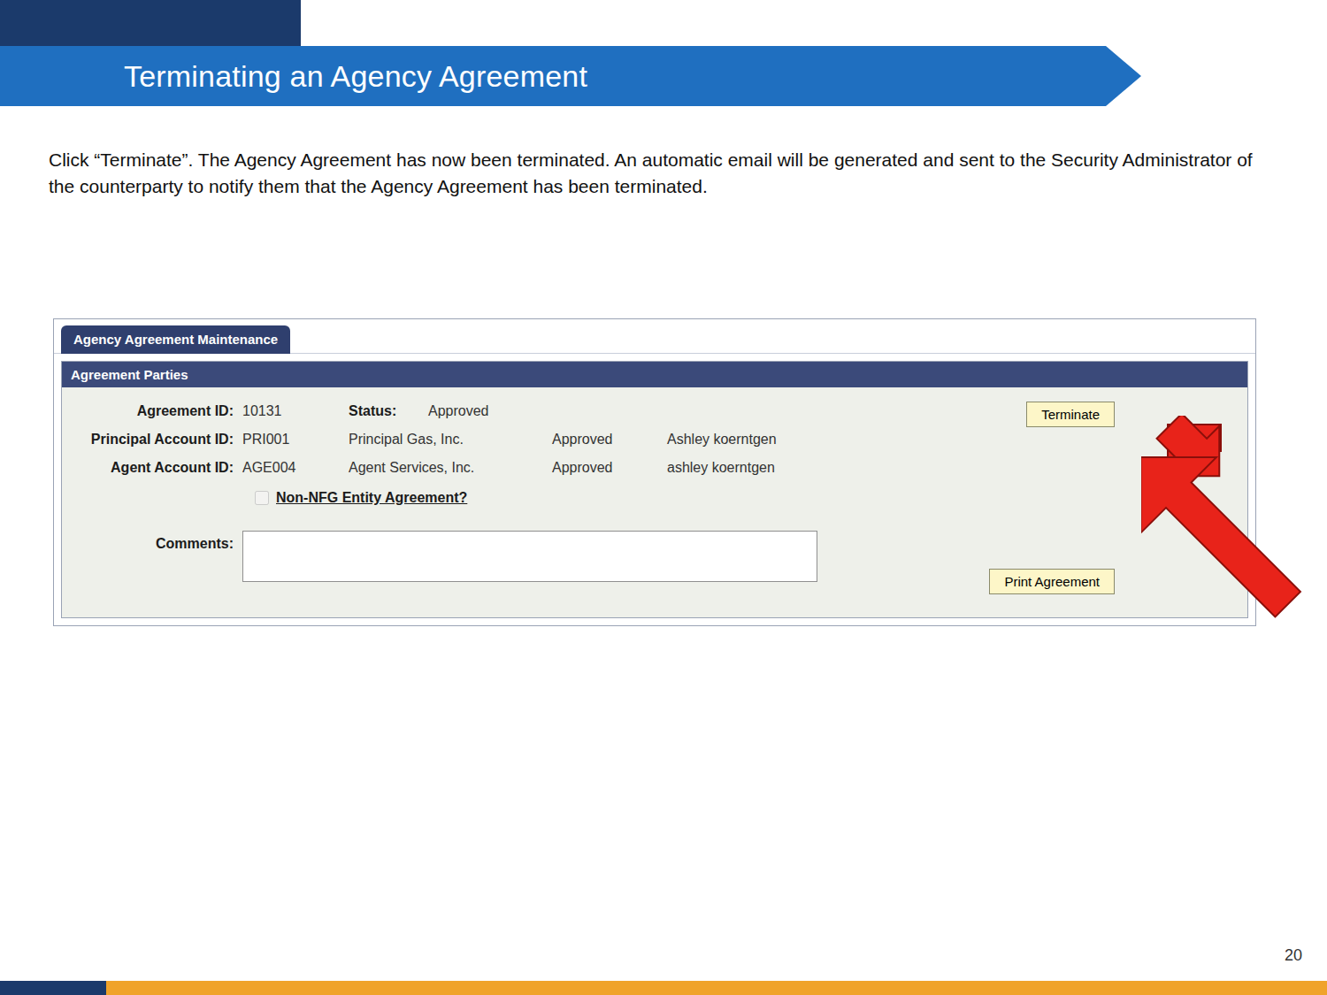Terminating an Agency Agreement
Click “Terminate”. The Agency Agreement has now been terminated. An automatic email will be generated and sent to the Security Administrator of the counterparty to notify them that the Agency Agreement has been terminated.
Agency Agreement Maintenance
Agreement Parties
Terminate
Agreement ID:
10131
Status:
Approved
Principal Account ID:
PRI001
Principal Gas, Inc.
Approved
Ashley koerntgen
Agent Account ID:
AGE004
Agent Services, Inc.
Approved
ashley koerntgen
Non-NFG Entity Agreement?
Comments:
Print Agreement
20